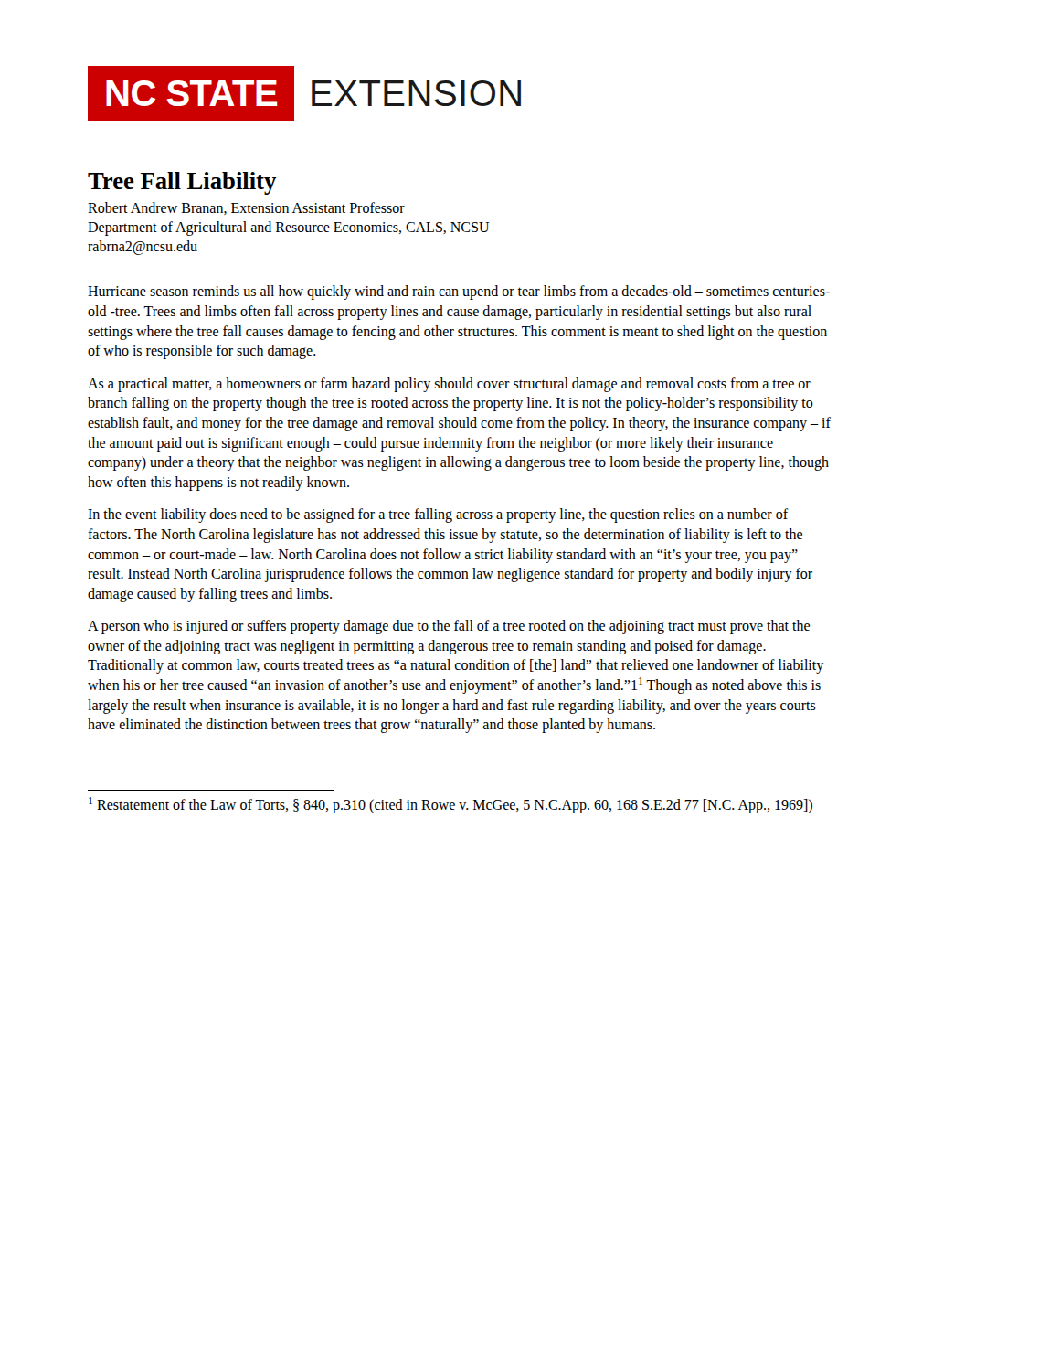NC STATE EXTENSION
Tree Fall Liability
Robert Andrew Branan, Extension Assistant Professor
Department of Agricultural and Resource Economics, CALS, NCSU
rabrna2@ncsu.edu
Hurricane season reminds us all how quickly wind and rain can upend or tear limbs from a decades-old – sometimes centuries-old -tree. Trees and limbs often fall across property lines and cause damage, particularly in residential settings but also rural settings where the tree fall causes damage to fencing and other structures. This comment is meant to shed light on the question of who is responsible for such damage.
As a practical matter, a homeowners or farm hazard policy should cover structural damage and removal costs from a tree or branch falling on the property though the tree is rooted across the property line. It is not the policy-holder’s responsibility to establish fault, and money for the tree damage and removal should come from the policy. In theory, the insurance company – if the amount paid out is significant enough – could pursue indemnity from the neighbor (or more likely their insurance company) under a theory that the neighbor was negligent in allowing a dangerous tree to loom beside the property line, though how often this happens is not readily known.
In the event liability does need to be assigned for a tree falling across a property line, the question relies on a number of factors. The North Carolina legislature has not addressed this issue by statute, so the determination of liability is left to the common – or court-made – law. North Carolina does not follow a strict liability standard with an “it’s your tree, you pay” result. Instead North Carolina jurisprudence follows the common law negligence standard for property and bodily injury for damage caused by falling trees and limbs.
A person who is injured or suffers property damage due to the fall of a tree rooted on the adjoining tract must prove that the owner of the adjoining tract was negligent in permitting a dangerous tree to remain standing and poised for damage. Traditionally at common law, courts treated trees as “a natural condition of [the] land” that relieved one landowner of liability when his or her tree caused “an invasion of another’s use and enjoyment” of another’s land.”11 Though as noted above this is largely the result when insurance is available, it is no longer a hard and fast rule regarding liability, and over the years courts have eliminated the distinction between trees that grow “naturally” and those planted by humans.
1 Restatement of the Law of Torts, § 840, p.310 (cited in Rowe v. McGee, 5 N.C.App. 60, 168 S.E.2d 77 [N.C. App., 1969])